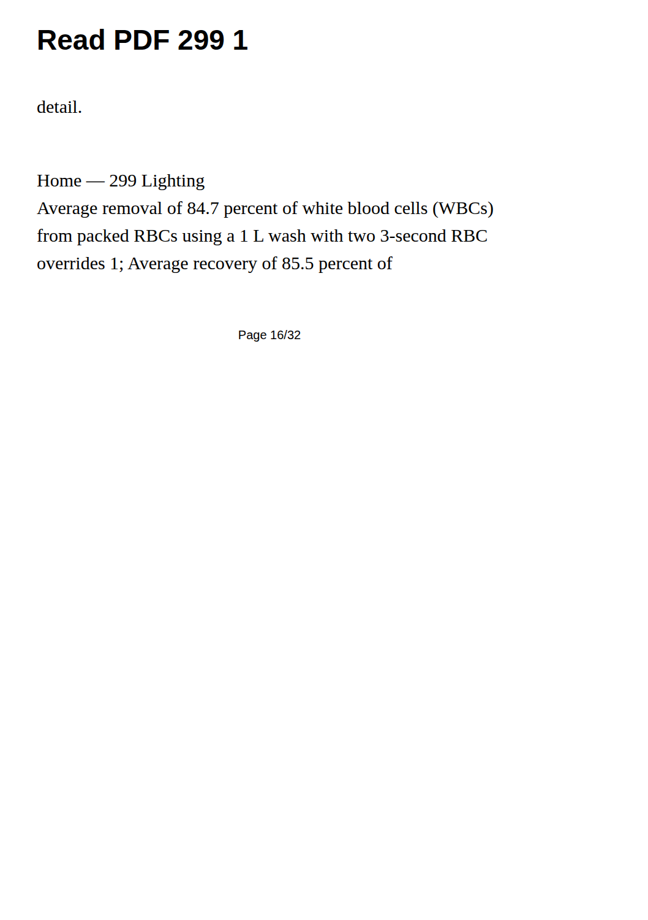Read PDF 299 1
detail.
Home — 299 Lighting
Average removal of 84.7 percent of white blood cells (WBCs) from packed RBCs using a 1 L wash with two 3-second RBC overrides 1; Average recovery of 85.5 percent of
Page 16/32